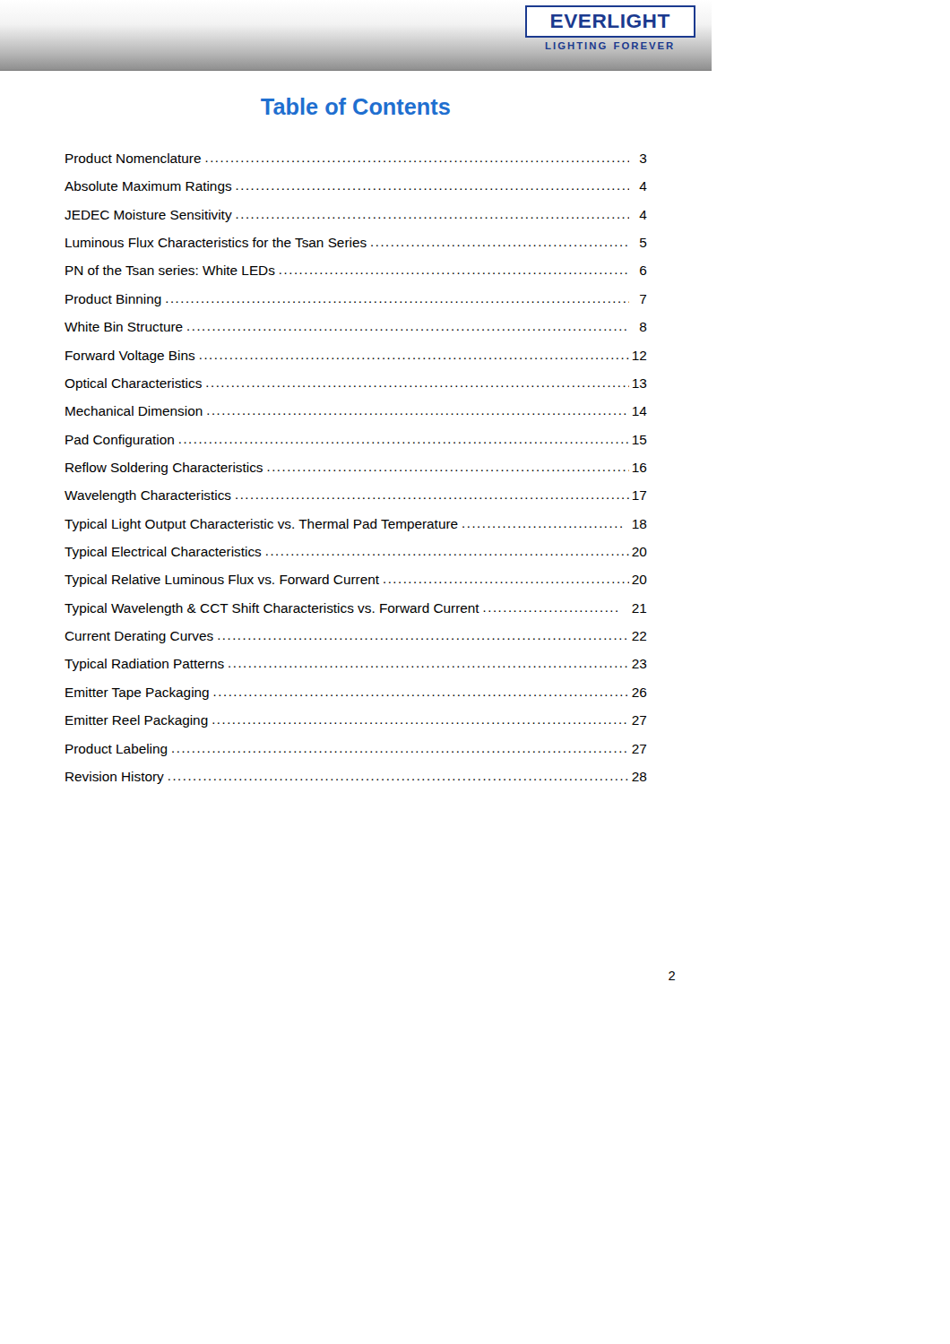EVERLIGHT
LIGHTING FOREVER
Table of Contents
Product Nomenclature.................................................................................................. 3
Absolute Maximum Ratings........................................................................................... 4
JEDEC Moisture Sensitivity........................................................................................... 4
Luminous Flux Characteristics for the Tsan Series........................................................ 5
PN of the Tsan series: White LEDs................................................................................ 6
Product Binning............................................................................................................ 7
White Bin Structure..................................................................................................... 8
Forward Voltage Bins................................................................................................. 12
Optical Characteristics................................................................................................ 13
Mechanical Dimension................................................................................................ 14
Pad Configuration..................................................................................................... 15
Reflow Soldering Characteristics.................................................................................. 16
Wavelength Characteristics.......................................................................................... 17
Typical Light Output Characteristic vs. Thermal Pad Temperature................................ 18
Typical Electrical Characteristics................................................................................... 20
Typical Relative Luminous Flux vs. Forward Current.................................................... 20
Typical Wavelength & CCT Shift Characteristics vs. Forward Current........................... 21
Current Derating Curves.............................................................................................. 22
Typical Radiation Patterns........................................................................................... 23
Emitter Tape Packaging............................................................................................... 26
Emitter Reel Packaging................................................................................................ 27
Product Labeling......................................................................................................... 27
Revision History.......................................................................................................... 28
2